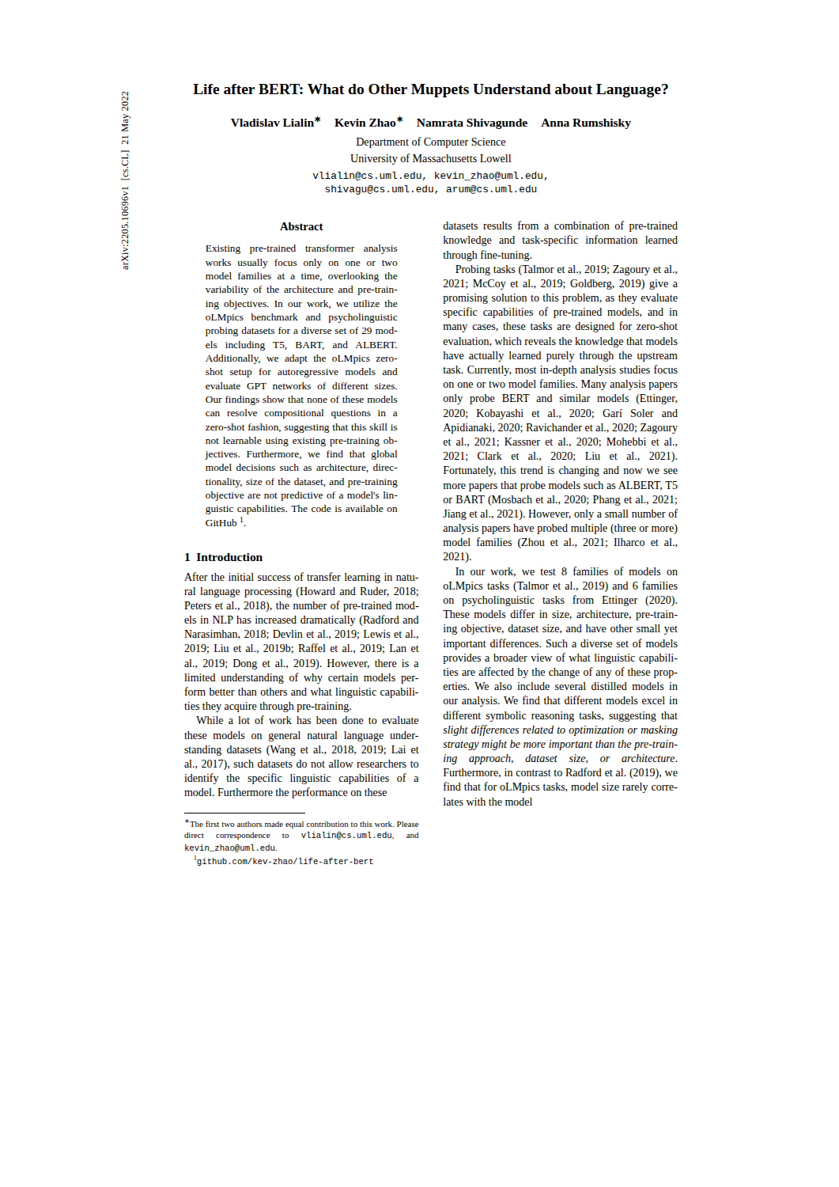arXiv:2205.10696v1 [cs.CL] 21 May 2022
Life after BERT: What do Other Muppets Understand about Language?
Vladislav Lialin∗ Kevin Zhao∗ Namrata Shivagunde Anna Rumshisky
Department of Computer Science
University of Massachusetts Lowell
vlialin@cs.uml.edu, kevin_zhao@uml.edu,
shivagu@cs.uml.edu, arum@cs.uml.edu
Abstract
Existing pre-trained transformer analysis works usually focus only on one or two model families at a time, overlooking the variability of the architecture and pre-training objectives. In our work, we utilize the oLMpics benchmark and psycholinguistic probing datasets for a diverse set of 29 models including T5, BART, and ALBERT. Additionally, we adapt the oLMpics zero-shot setup for autoregressive models and evaluate GPT networks of different sizes. Our findings show that none of these models can resolve compositional questions in a zero-shot fashion, suggesting that this skill is not learnable using existing pre-training objectives. Furthermore, we find that global model decisions such as architecture, directionality, size of the dataset, and pre-training objective are not predictive of a model's linguistic capabilities. The code is available on GitHub 1.
1 Introduction
After the initial success of transfer learning in natural language processing (Howard and Ruder, 2018; Peters et al., 2018), the number of pre-trained models in NLP has increased dramatically (Radford and Narasimhan, 2018; Devlin et al., 2019; Lewis et al., 2019; Liu et al., 2019b; Raffel et al., 2019; Lan et al., 2019; Dong et al., 2019). However, there is a limited understanding of why certain models perform better than others and what linguistic capabilities they acquire through pre-training.
While a lot of work has been done to evaluate these models on general natural language understanding datasets (Wang et al., 2018, 2019; Lai et al., 2017), such datasets do not allow researchers to identify the specific linguistic capabilities of a model. Furthermore the performance on these
∗The first two authors made equal contribution to this work. Please direct correspondence to vlialin@cs.uml.edu, and kevin_zhao@uml.edu.
1github.com/kev-zhao/life-after-bert
datasets results from a combination of pre-trained knowledge and task-specific information learned through fine-tuning.
Probing tasks (Talmor et al., 2019; Zagoury et al., 2021; McCoy et al., 2019; Goldberg, 2019) give a promising solution to this problem, as they evaluate specific capabilities of pre-trained models, and in many cases, these tasks are designed for zero-shot evaluation, which reveals the knowledge that models have actually learned purely through the upstream task. Currently, most in-depth analysis studies focus on one or two model families. Many analysis papers only probe BERT and similar models (Ettinger, 2020; Kobayashi et al., 2020; Garí Soler and Apidianaki, 2020; Ravichander et al., 2020; Zagoury et al., 2021; Kassner et al., 2020; Mohebbi et al., 2021; Clark et al., 2020; Liu et al., 2021). Fortunately, this trend is changing and now we see more papers that probe models such as ALBERT, T5 or BART (Mosbach et al., 2020; Phang et al., 2021; Jiang et al., 2021). However, only a small number of analysis papers have probed multiple (three or more) model families (Zhou et al., 2021; Ilharco et al., 2021).
In our work, we test 8 families of models on oLMpics tasks (Talmor et al., 2019) and 6 families on psycholinguistic tasks from Ettinger (2020). These models differ in size, architecture, pre-training objective, dataset size, and have other small yet important differences. Such a diverse set of models provides a broader view of what linguistic capabilities are affected by the change of any of these properties. We also include several distilled models in our analysis. We find that different models excel in different symbolic reasoning tasks, suggesting that slight differences related to optimization or masking strategy might be more important than the pre-training approach, dataset size, or architecture. Furthermore, in contrast to Radford et al. (2019), we find that for oLMpics tasks, model size rarely correlates with the model